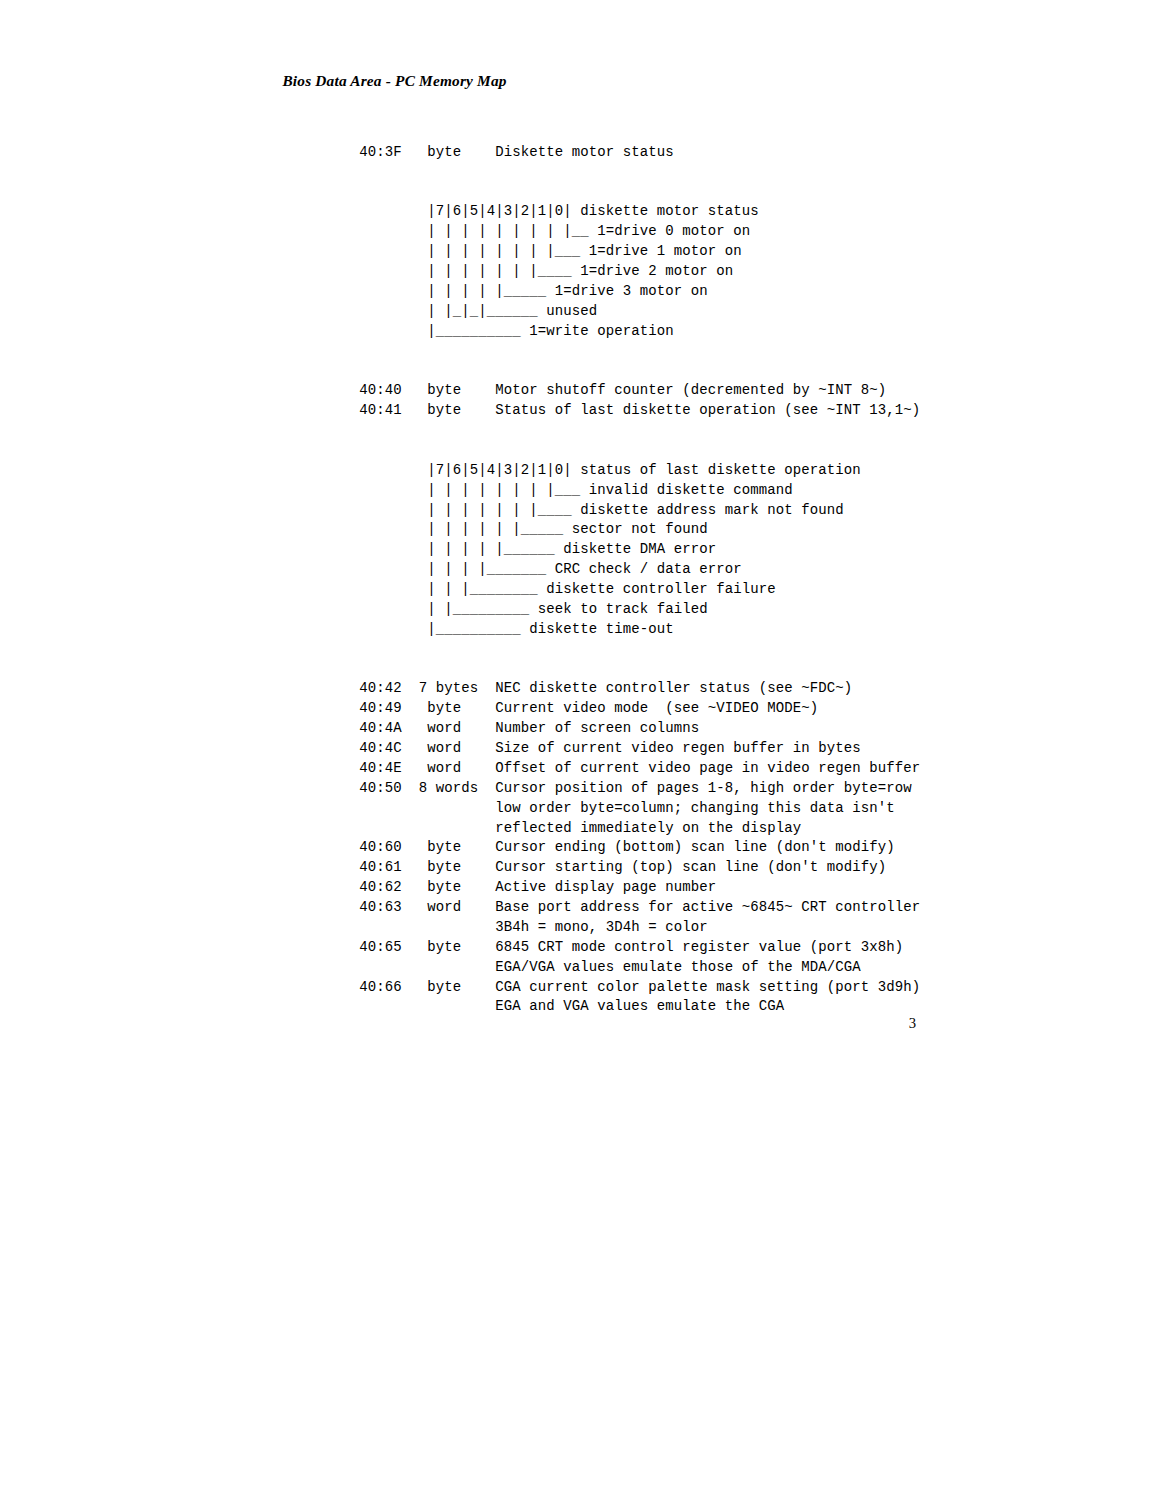Bios Data Area - PC Memory Map
40:3F   byte    Diskette motor status


        |7|6|5|4|3|2|1|0| diskette motor status
        | | | | | | | | |__ 1=drive 0 motor on
        | | | | | | | |___ 1=drive 1 motor on
        | | | | | | |____ 1=drive 2 motor on
        | | | | |_____ 1=drive 3 motor on
        | |_|_|______ unused
        |__________ 1=write operation


40:40   byte    Motor shutoff counter (decremented by ~INT 8~)
40:41   byte    Status of last diskette operation (see ~INT 13,1~)


        |7|6|5|4|3|2|1|0| status of last diskette operation
        | | | | | | | |___ invalid diskette command
        | | | | | | |____ diskette address mark not found
        | | | | | |_____ sector not found
        | | | | |______ diskette DMA error
        | | | |_______ CRC check / data error
        | | |________ diskette controller failure
        | |_________ seek to track failed
        |__________ diskette time-out


40:42  7 bytes  NEC diskette controller status (see ~FDC~)
40:49   byte    Current video mode  (see ~VIDEO MODE~)
40:4A   word    Number of screen columns
40:4C   word    Size of current video regen buffer in bytes
40:4E   word    Offset of current video page in video regen buffer
40:50  8 words  Cursor position of pages 1-8, high order byte=row
                low order byte=column; changing this data isn't
                reflected immediately on the display
40:60   byte    Cursor ending (bottom) scan line (don't modify)
40:61   byte    Cursor starting (top) scan line (don't modify)
40:62   byte    Active display page number
40:63   word    Base port address for active ~6845~ CRT controller
                3B4h = mono, 3D4h = color
40:65   byte    6845 CRT mode control register value (port 3x8h)
                EGA/VGA values emulate those of the MDA/CGA
40:66   byte    CGA current color palette mask setting (port 3d9h)
                EGA and VGA values emulate the CGA
3